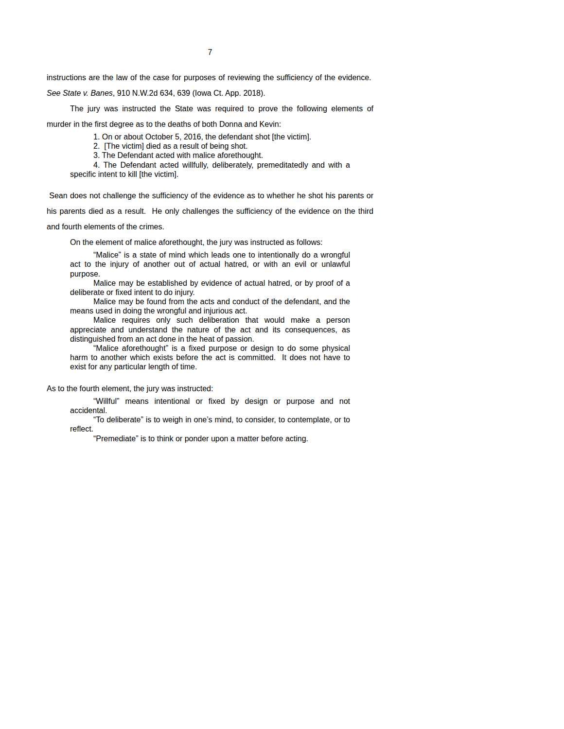7
instructions are the law of the case for purposes of reviewing the sufficiency of the evidence. See State v. Banes, 910 N.W.2d 634, 639 (Iowa Ct. App. 2018).
The jury was instructed the State was required to prove the following elements of murder in the first degree as to the deaths of both Donna and Kevin:
1. On or about October 5, 2016, the defendant shot [the victim].
2. [The victim] died as a result of being shot.
3. The Defendant acted with malice aforethought.
4. The Defendant acted willfully, deliberately, premeditatedly and with a specific intent to kill [the victim].
Sean does not challenge the sufficiency of the evidence as to whether he shot his parents or his parents died as a result. He only challenges the sufficiency of the evidence on the third and fourth elements of the crimes.
On the element of malice aforethought, the jury was instructed as follows:
“Malice” is a state of mind which leads one to intentionally do a wrongful act to the injury of another out of actual hatred, or with an evil or unlawful purpose.
Malice may be established by evidence of actual hatred, or by proof of a deliberate or fixed intent to do injury.
Malice may be found from the acts and conduct of the defendant, and the means used in doing the wrongful and injurious act.
Malice requires only such deliberation that would make a person appreciate and understand the nature of the act and its consequences, as distinguished from an act done in the heat of passion.
“Malice aforethought” is a fixed purpose or design to do some physical harm to another which exists before the act is committed. It does not have to exist for any particular length of time.
As to the fourth element, the jury was instructed:
“Willful” means intentional or fixed by design or purpose and not accidental.
“To deliberate” is to weigh in one’s mind, to consider, to contemplate, or to reflect.
“Premediate” is to think or ponder upon a matter before acting.